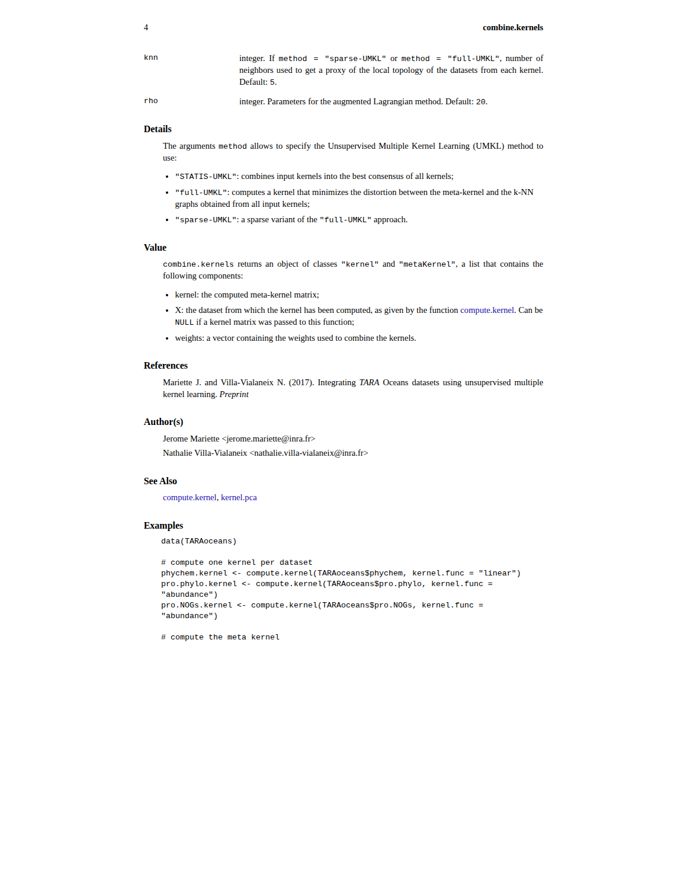4 combine.kernels
knn
integer. If method = "sparse-UMKL" or method = "full-UMKL", number of neighbors used to get a proxy of the local topology of the datasets from each kernel. Default: 5.
rho
integer. Parameters for the augmented Lagrangian method. Default: 20.
Details
The arguments method allows to specify the Unsupervised Multiple Kernel Learning (UMKL) method to use:
"STATIS-UMKL": combines input kernels into the best consensus of all kernels;
"full-UMKL": computes a kernel that minimizes the distortion between the meta-kernel and the k-NN graphs obtained from all input kernels;
"sparse-UMKL": a sparse variant of the "full-UMKL" approach.
Value
combine.kernels returns an object of classes "kernel" and "metaKernel", a list that contains the following components:
kernel: the computed meta-kernel matrix;
X: the dataset from which the kernel has been computed, as given by the function compute.kernel. Can be NULL if a kernel matrix was passed to this function;
weights: a vector containing the weights used to combine the kernels.
References
Mariette J. and Villa-Vialaneix N. (2017). Integrating TARA Oceans datasets using unsupervised multiple kernel learning. Preprint
Author(s)
Jerome Mariette <jerome.mariette@inra.fr>
Nathalie Villa-Vialaneix <nathalie.villa-vialaneix@inra.fr>
See Also
compute.kernel, kernel.pca
Examples
data(TARAoceans)

# compute one kernel per dataset
phychem.kernel <- compute.kernel(TARAoceans$phychem, kernel.func = "linear")
pro.phylo.kernel <- compute.kernel(TARAoceans$pro.phylo, kernel.func = "abundance")
pro.NOGs.kernel <- compute.kernel(TARAoceans$pro.NOGs, kernel.func = "abundance")

# compute the meta kernel